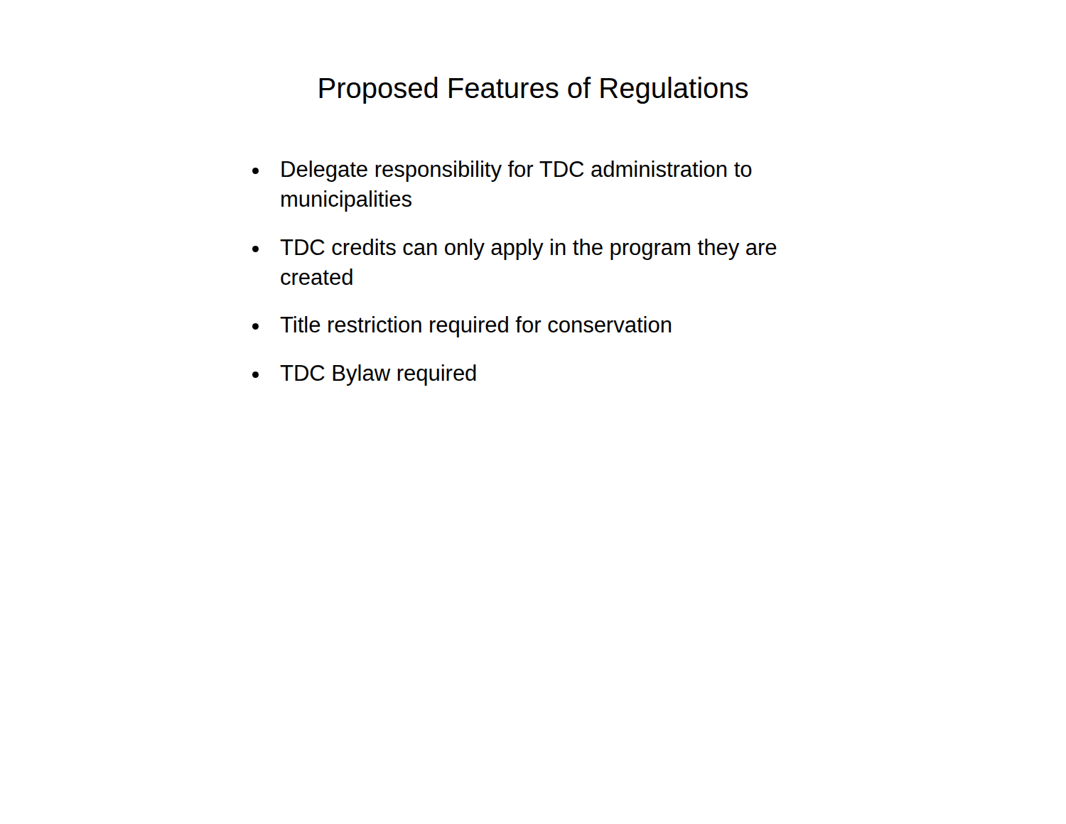Proposed Features of Regulations
Delegate responsibility for TDC administration to municipalities
TDC credits can only apply in the program they are created
Title restriction required for conservation
TDC Bylaw required